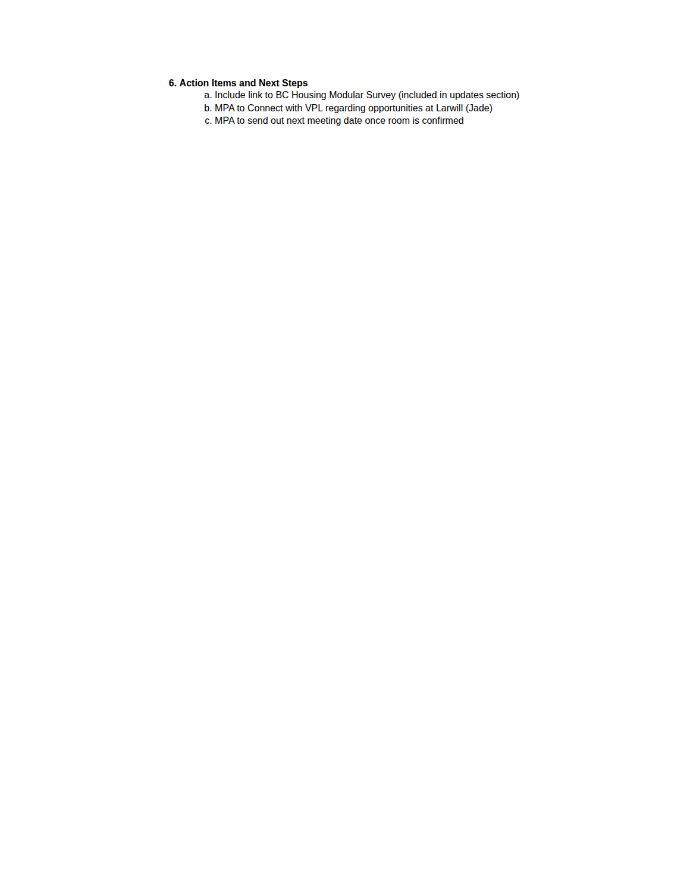Action Items and Next Steps
Include link to BC Housing Modular Survey (included in updates section)
MPA to Connect with VPL regarding opportunities at Larwill (Jade)
MPA to send out next meeting date once room is confirmed